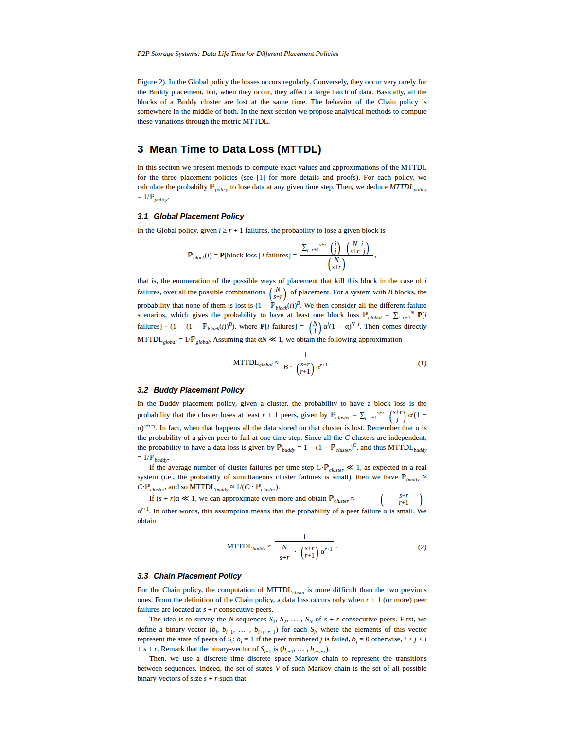P2P Storage Systems: Data Life Time for Different Placement Policies
Figure 2). In the Global policy the losses occurs regularly. Conversely, they occur very rarely for the Buddy placement, but, when they occur, they affect a large batch of data. Basically, all the blocks of a Buddy cluster are lost at the same time. The behavior of the Chain policy is somewhere in the middle of both. In the next section we propose analytical methods to compute these variations through the metric MTTDL.
3 Mean Time to Data Loss (MTTDL)
In this section we present methods to compute exact values and approximations of the MTTDL for the three placement policies (see [1] for more details and proofs). For each policy, we calculate the probabilty ℙpolicy to lose data at any given time step. Then, we deduce MTTDLpolicy = 1/ℙpolicy.
3.1 Global Placement Policy
In the Global policy, given i ≥ r + 1 failures, the probability to lose a given block is
ℙblock(i) = P[block loss | i failures] = ∑j=r+1s+r (ij) (N−i s+r−j) (Ns+r) ,
that is, the enumeration of the possible ways of placement that kill this block in the case of i failures, over all the possible combinations (Ns+r) of placement. For a system with B blocks, the probability that none of them is lost is (1 − ℙblock(i))B. We then consider all the different failure scenarios, which gives the probability to have at least one block loss ℙglobal = ∑i=r+1N P[i failures] ⋅ (1 − (1 − ℙblock(i))B), where P[i failures] = (Ni) αi(1 − α)N−i. Then comes directly MTTDLglobal = 1/ℙglobal. Assuming that αN ≪ 1, we obtain the following approximation
MTTDLglobal ≈ 1 B ⋅ (s+r r+1) αr+1 (1)
3.2 Buddy Placement Policy
In the Buddy placement policy, given a cluster, the probability to have a block loss is the probability that the cluster loses at least r + 1 peers, given by ℙcluster = ∑j=r+1s+r (s+r j) αj(1 − α)s+r−j. In fact, when that happens all the data stored on that cluster is lost. Remember that α is the probability of a given peer to fail at one time step. Since all the C clusters are independent, the probability to have a data loss is given by ℙbuddy = 1 − (1 − ℙcluster)C, and thus MTTDLbuddy = 1/ℙbuddy.
If the average number of cluster failures per time step C⋅ℙcluster ≪ 1, as expected in a real system (i.e., the probabilty of simultaneous cluster failures is small), then we have ℙbuddy ≈ C⋅ℙcluster, and so MTTDLbuddy ≈ 1/(C ⋅ ℙcluster).
If (s + r)α ≪ 1, we can approximate even more and obtain ℙcluster ≈ (s+r r+1) αr+1. In other words, this assumption means that the probability of a peer failure α is small. We obtain
MTTDLbuddy ≈ 1 Ns+r ⋅ (s+r r+1) αr+1 . (2)
3.3 Chain Placement Policy
For the Chain policy, the computation of MTTDLchain is more difficult than the two previous ones. From the definition of the Chain policy, a data loss occurs only when r + 1 (or more) peer failures are located at s + r consecutive peers.
The idea is to survey the N sequences S1, S2, … , SN of s + r consecutive peers. First, we define a binary-vector (bi, bi+1, … , bi+s+r−1) for each Si, where the elements of this vector represent the state of peers of Si: bj = 1 if the peer numbered j is failed, bj = 0 otherwise, i ≤ j < i + s + r. Remark that the binary-vector of Si+1 is (bi+1, … , bi+s+r).
Then, we use a discrete time discrete space Markov chain to represent the transitions between sequences. Indeed, the set of states V of such Markov chain is the set of all possible binary-vectors of size s + r such that